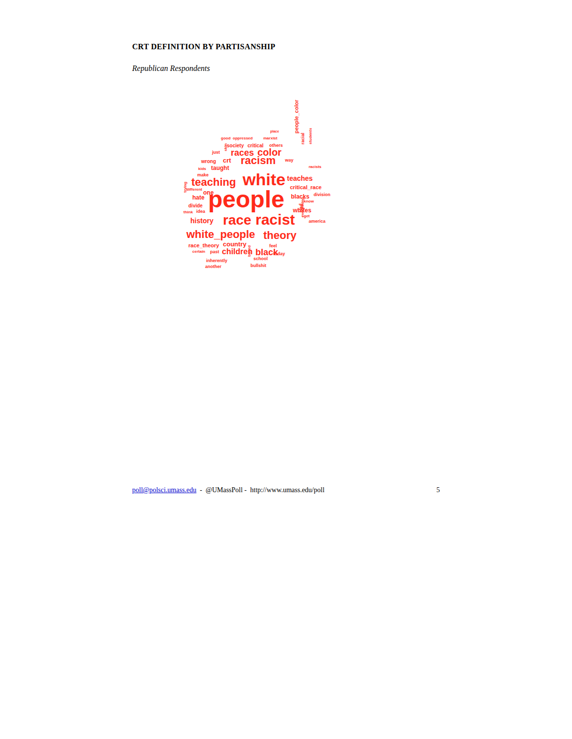CRT DEFINITION BY PARTISANSHIP
Republican Respondents
place good oppressed marxist society critical others skin people_color racial students just races color wrong crt racism way kids taught racists make teaching white teaches different one critical_race trying hate people blacks division know divide think idea whites history race racist bad get america white_people theory everything race_theory country feel certain past children black today inherently based school another bullshit
poll@polsci.umass.edu - @UMassPoll - http://www.umass.edu/poll 5